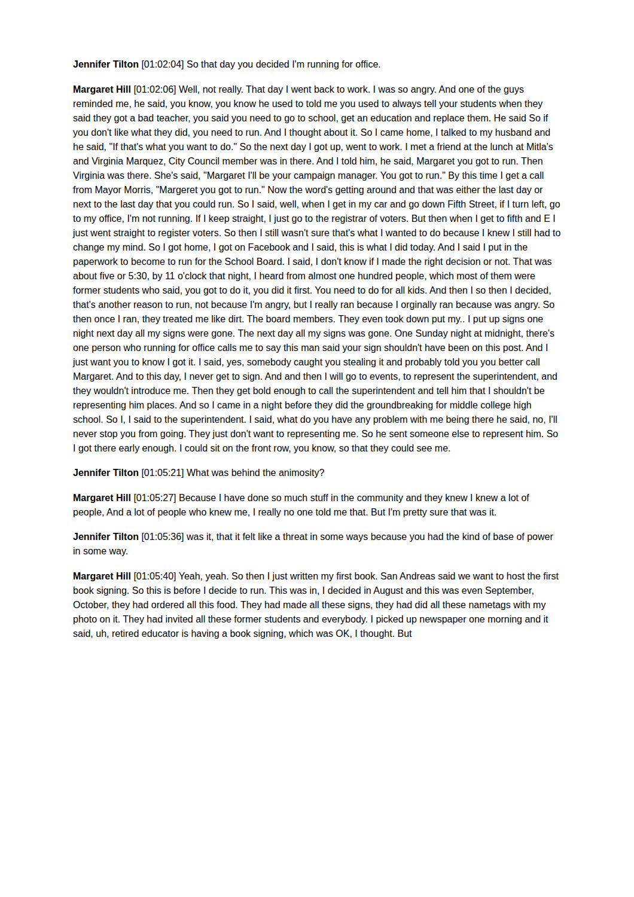Jennifer Tilton [01:02:04] So that day you decided I'm running for office.
Margaret Hill [01:02:06] Well, not really. That day I went back to work. I was so angry. And one of the guys reminded me, he said, you know, you know he used to told me you used to always tell your students when they said they got a bad teacher, you said you need to go to school, get an education and replace them. He said So if you don't like what they did, you need to run. And I thought about it. So I came home, I talked to my husband and he said, "If that's what you want to do." So the next day I got up, went to work. I met a friend at the lunch at Mitla's and Virginia Marquez, City Council member was in there. And I told him, he said, Margaret you got to run. Then Virginia was there. She's said, "Margaret I'll be your campaign manager. You got to run." By this time I get a call from Mayor Morris, "Margeret you got to run." Now the word's getting around and that was either the last day or next to the last day that you could run. So I said, well, when I get in my car and go down Fifth Street, if I turn left, go to my office, I'm not running. If I keep straight, I just go to the registrar of voters. But then when I get to fifth and E I just went straight to register voters. So then I still wasn't sure that's what I wanted to do because I knew I still had to change my mind. So I got home, I got on Facebook and I said, this is what I did today. And I said I put in the paperwork to become to run for the School Board. I said, I don't know if I made the right decision or not. That was about five or 5:30, by 11 o'clock that night, I heard from almost one hundred people, which most of them were former students who said, you got to do it, you did it first. You need to do for all kids. And then I so then I decided, that's another reason to run, not because I'm angry, but I really ran because I orginally ran because was angry. So then once I ran, they treated me like dirt. The board members. They even took down put my.. I put up signs one night next day all my signs were gone. The next day all my signs was gone. One Sunday night at midnight, there's one person who running for office calls me to say this man said your sign shouldn't have been on this post. And I just want you to know I got it. I said, yes, somebody caught you stealing it and probably told you you better call Margaret. And to this day, I never get to sign. And and then I will go to events, to represent the superintendent, and they wouldn't introduce me. Then they get bold enough to call the superintendent and tell him that I shouldn't be representing him places. And so I came in a night before they did the groundbreaking for middle college high school. So I, I said to the superintendent. I said, what do you have any problem with me being there he said, no, I'll never stop you from going. They just don't want to representing me. So he sent someone else to represent him. So I got there early enough. I could sit on the front row, you know, so that they could see me.
Jennifer Tilton [01:05:21] What was behind the animosity?
Margaret Hill [01:05:27] Because I have done so much stuff in the community and they knew I knew a lot of people, And a lot of people who knew me, I really no one told me that. But I'm pretty sure that was it.
Jennifer Tilton [01:05:36] was it, that it felt like a threat in some ways because you had the kind of base of power in some way.
Margaret Hill [01:05:40] Yeah, yeah. So then I just written my first book. San Andreas said we want to host the first book signing. So this is before I decide to run. This was in, I decided in August and this was even September, October, they had ordered all this food. They had made all these signs, they had did all these nametags with my photo on it. They had invited all these former students and everybody. I picked up newspaper one morning and it said, uh, retired educator is having a book signing, which was OK, I thought. But